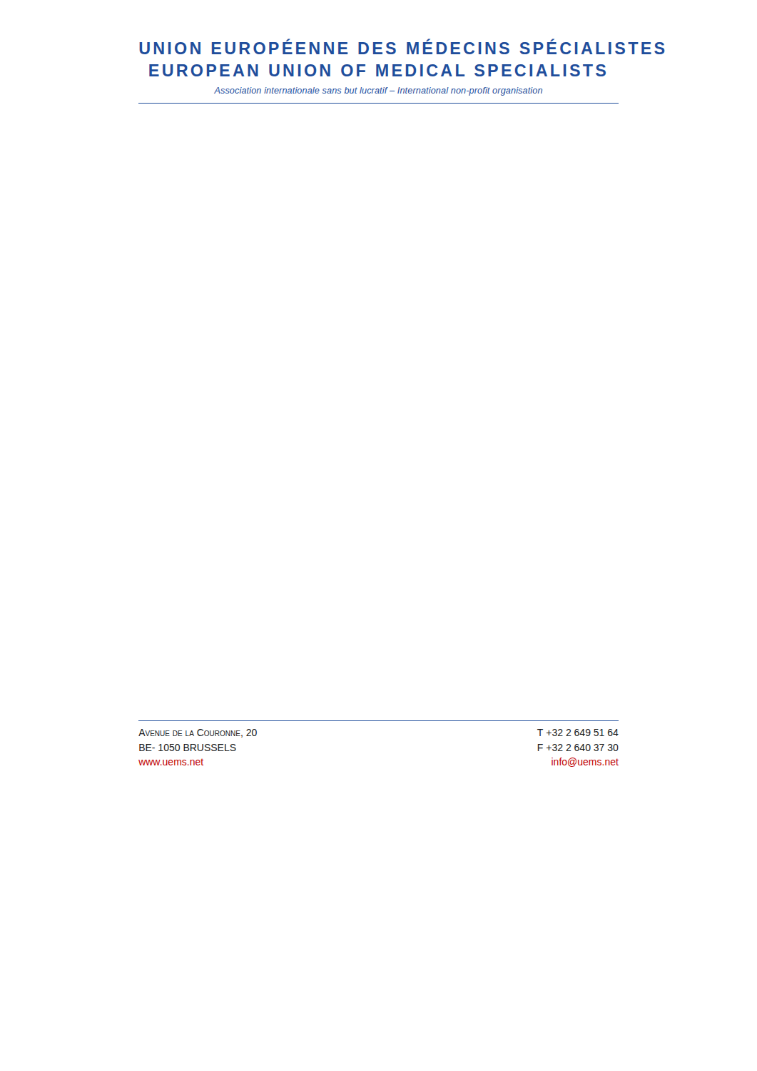Union Européenne des Médecins Spécialistes
European Union of Medical Specialists
Association internationale sans but lucratif – International non-profit organisation
Avenue de la Couronne, 20
BE- 1050 BRUSSELS
www.uems.net
T +32 2 649 51 64
F +32 2 640 37 30
info@uems.net